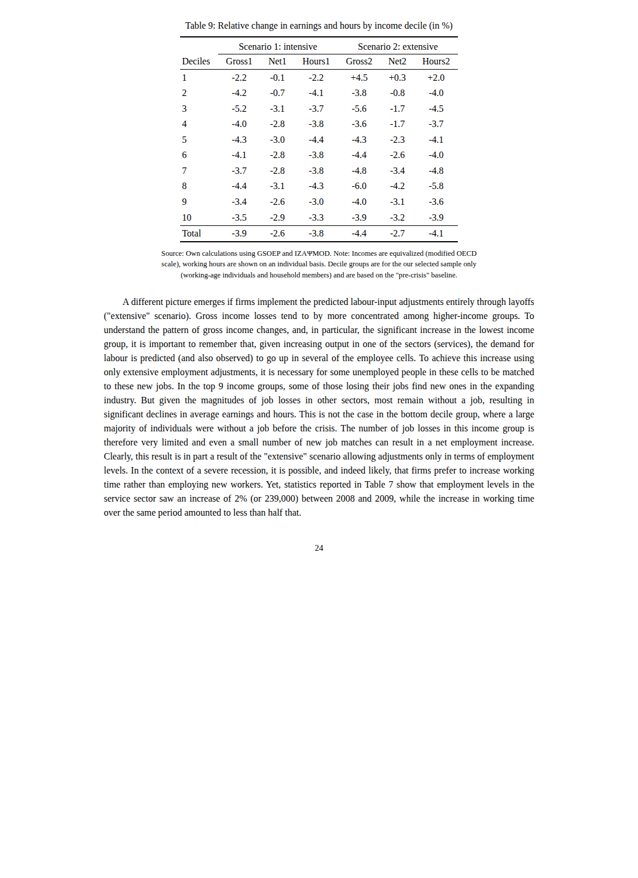Table 9: Relative change in earnings and hours by income decile (in %)
| | Scenario 1: intensive | Scenario 2: extensive |
| --- | --- | --- |
| Deciles | Gross1 | Net1 | Hours1 | Gross2 | Net2 | Hours2 |
| 1 | -2.2 | -0.1 | -2.2 | +4.5 | +0.3 | +2.0 |
| 2 | -4.2 | -0.7 | -4.1 | -3.8 | -0.8 | -4.0 |
| 3 | -5.2 | -3.1 | -3.7 | -5.6 | -1.7 | -4.5 |
| 4 | -4.0 | -2.8 | -3.8 | -3.6 | -1.7 | -3.7 |
| 5 | -4.3 | -3.0 | -4.4 | -4.3 | -2.3 | -4.1 |
| 6 | -4.1 | -2.8 | -3.8 | -4.4 | -2.6 | -4.0 |
| 7 | -3.7 | -2.8 | -3.8 | -4.8 | -3.4 | -4.8 |
| 8 | -4.4 | -3.1 | -4.3 | -6.0 | -4.2 | -5.8 |
| 9 | -3.4 | -2.6 | -3.0 | -4.0 | -3.1 | -3.6 |
| 10 | -3.5 | -2.9 | -3.3 | -3.9 | -3.2 | -3.9 |
| Total | -3.9 | -2.6 | -3.8 | -4.4 | -2.7 | -4.1 |
Source: Own calculations using GSOEP and IZAΨMOD. Note: Incomes are equivalized (modified OECD scale), working hours are shown on an individual basis. Decile groups are for the our selected sample only (working-age individuals and household members) and are based on the "pre-crisis" baseline.
A different picture emerges if firms implement the predicted labour-input adjustments entirely through layoffs ("extensive" scenario). Gross income losses tend to by more concentrated among higher-income groups. To understand the pattern of gross income changes, and, in particular, the significant increase in the lowest income group, it is important to remember that, given increasing output in one of the sectors (services), the demand for labour is predicted (and also observed) to go up in several of the employee cells. To achieve this increase using only extensive employment adjustments, it is necessary for some unemployed people in these cells to be matched to these new jobs. In the top 9 income groups, some of those losing their jobs find new ones in the expanding industry. But given the magnitudes of job losses in other sectors, most remain without a job, resulting in significant declines in average earnings and hours. This is not the case in the bottom decile group, where a large majority of individuals were without a job before the crisis. The number of job losses in this income group is therefore very limited and even a small number of new job matches can result in a net employment increase. Clearly, this result is in part a result of the "extensive" scenario allowing adjustments only in terms of employment levels. In the context of a severe recession, it is possible, and indeed likely, that firms prefer to increase working time rather than employing new workers. Yet, statistics reported in Table 7 show that employment levels in the service sector saw an increase of 2% (or 239,000) between 2008 and 2009, while the increase in working time over the same period amounted to less than half that.
24